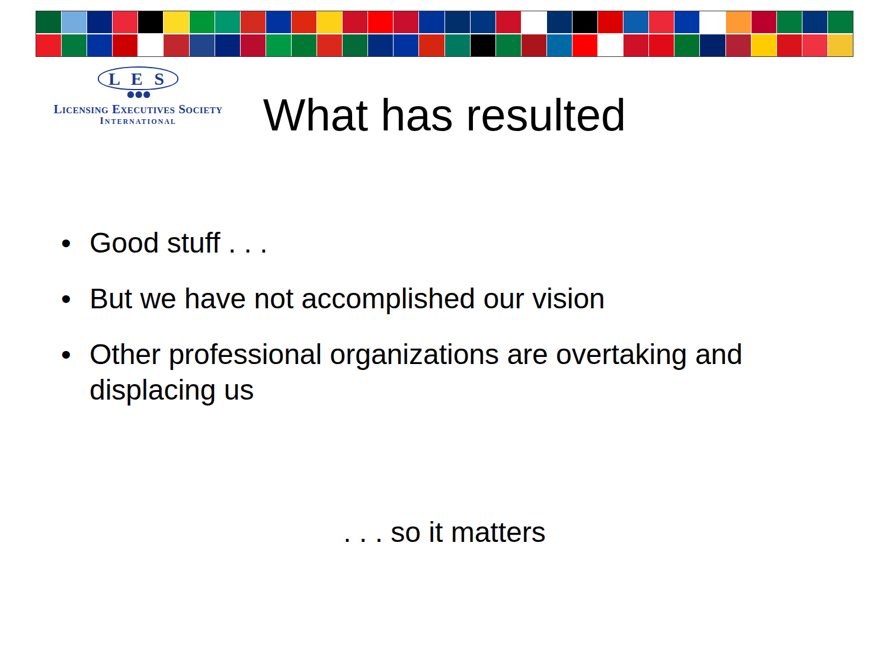L E S ●●● Licensing Executives Society International
What has resulted
Good stuff . . .
But we have not accomplished our vision
Other professional organizations are overtaking and displacing us
. . . so it matters